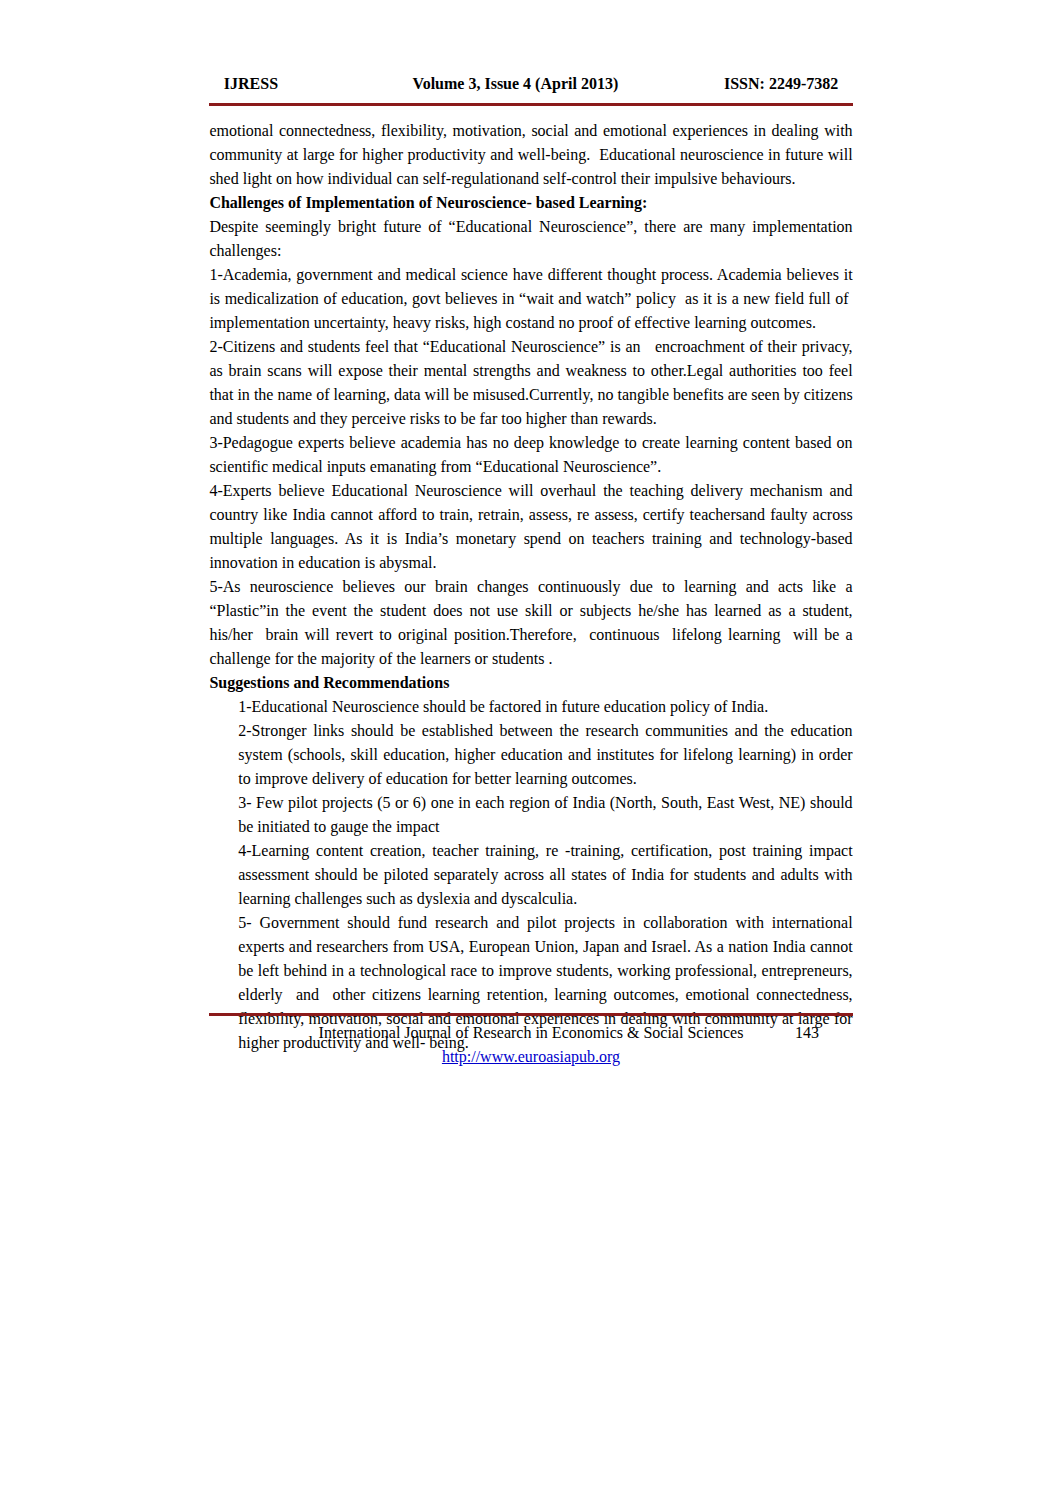IJRESS Volume 3, Issue 4 (April 2013) ISSN: 2249-7382
emotional connectedness, flexibility, motivation, social and emotional experiences in dealing with community at large for higher productivity and well-being. Educational neuroscience in future will shed light on how individual can self-regulationand self-control their impulsive behaviours.
Challenges of Implementation of Neuroscience- based Learning:
Despite seemingly bright future of “Educational Neuroscience”, there are many implementation challenges:
1-Academia, government and medical science have different thought process. Academia believes it is medicalization of education, govt believes in “wait and watch” policy as it is a new field full of implementation uncertainty, heavy risks, high costand no proof of effective learning outcomes.
2-Citizens and students feel that “Educational Neuroscience” is an encroachment of their privacy, as brain scans will expose their mental strengths and weakness to other.Legal authorities too feel that in the name of learning, data will be misused.Currently, no tangible benefits are seen by citizens and students and they perceive risks to be far too higher than rewards.
3-Pedagogue experts believe academia has no deep knowledge to create learning content based on scientific medical inputs emanating from “Educational Neuroscience”.
4-Experts believe Educational Neuroscience will overhaul the teaching delivery mechanism and country like India cannot afford to train, retrain, assess, re assess, certify teachersand faulty across multiple languages. As it is India’s monetary spend on teachers training and technology-based innovation in education is abysmal.
5-As neuroscience believes our brain changes continuously due to learning and acts like a “Plastic”in the event the student does not use skill or subjects he/she has learned as a student, his/her brain will revert to original position.Therefore, continuous lifelong learning will be a challenge for the majority of the learners or students .
Suggestions and Recommendations
1-Educational Neuroscience should be factored in future education policy of India.
2-Stronger links should be established between the research communities and the education system (schools, skill education, higher education and institutes for lifelong learning) in order to improve delivery of education for better learning outcomes.
3- Few pilot projects (5 or 6) one in each region of India (North, South, East West, NE) should be initiated to gauge the impact
4-Learning content creation, teacher training, re -training, certification, post training impact assessment should be piloted separately across all states of India for students and adults with learning challenges such as dyslexia and dyscalculia.
5- Government should fund research and pilot projects in collaboration with international experts and researchers from USA, European Union, Japan and Israel. As a nation India cannot be left behind in a technological race to improve students, working professional, entrepreneurs, elderly and other citizens learning retention, learning outcomes, emotional connectedness, flexibility, motivation, social and emotional experiences in dealing with community at large for higher productivity and well- being.
International Journal of Research in Economics & Social Sciences
http://www.euroasiapub.org
143